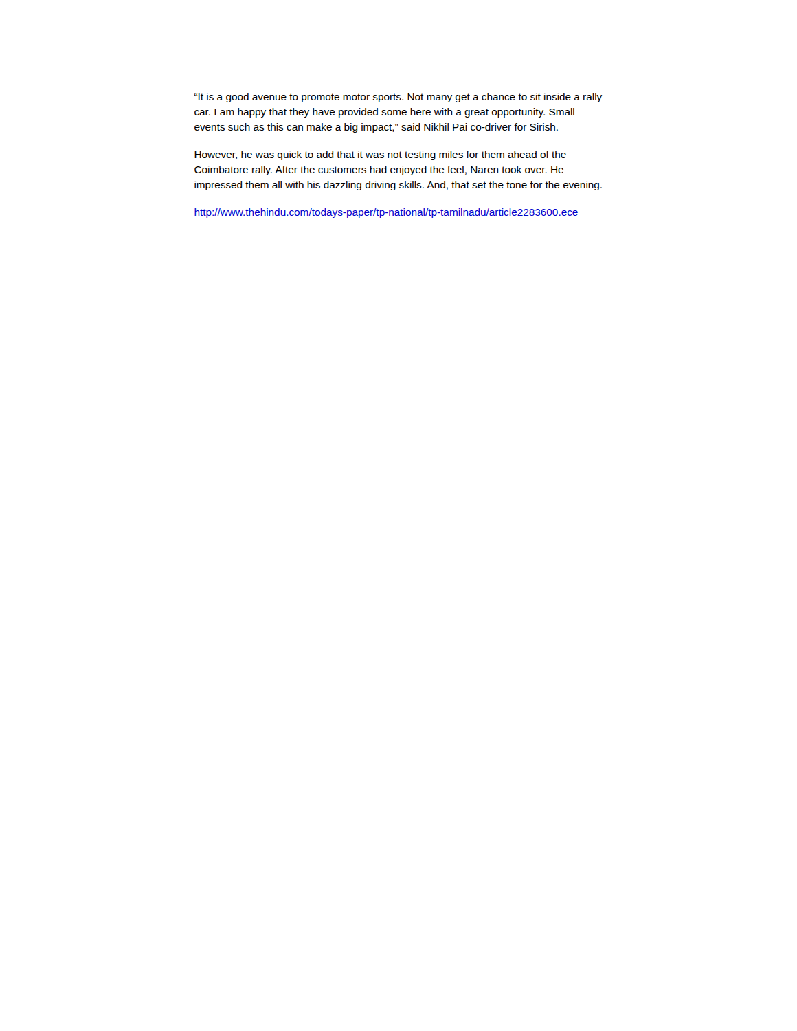“It is a good avenue to promote motor sports. Not many get a chance to sit inside a rally car. I am happy that they have provided some here with a great opportunity. Small events such as this can make a big impact,” said Nikhil Pai co-driver for Sirish.
However, he was quick to add that it was not testing miles for them ahead of the Coimbatore rally. After the customers had enjoyed the feel, Naren took over. He impressed them all with his dazzling driving skills. And, that set the tone for the evening.
http://www.thehindu.com/todays-paper/tp-national/tp-tamilnadu/article2283600.ece